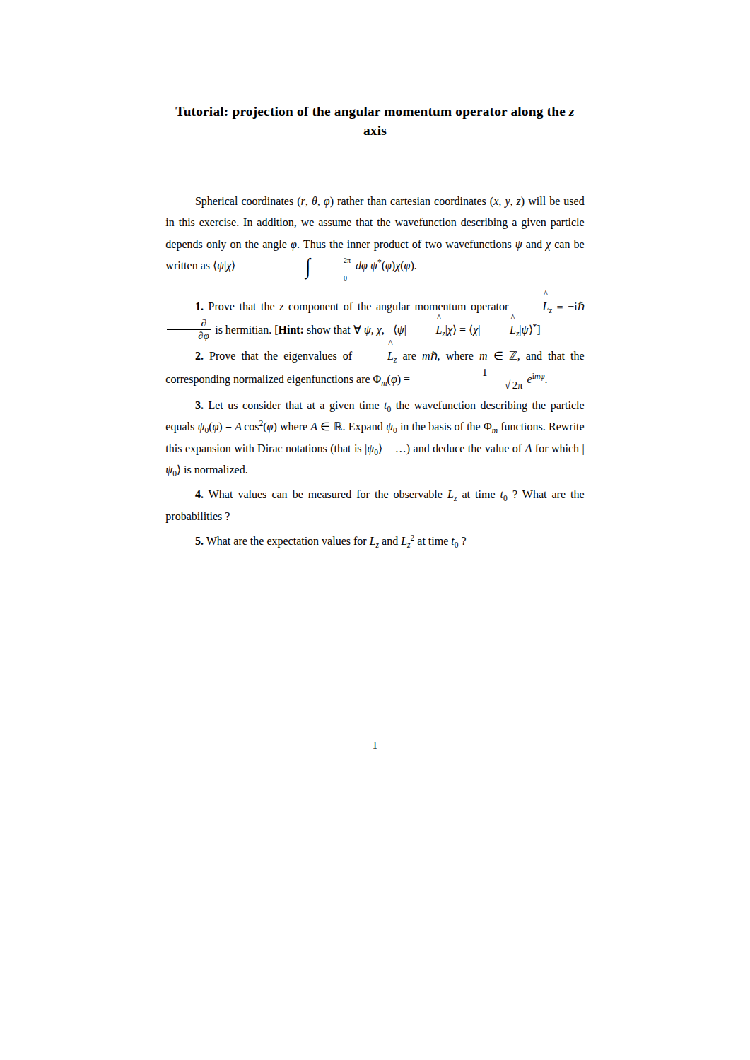Tutorial: projection of the angular momentum operator along the z axis
Spherical coordinates (r, θ, φ) rather than cartesian coordinates (x, y, z) will be used in this exercise. In addition, we assume that the wavefunction describing a given particle depends only on the angle φ. Thus the inner product of two wavefunctions ψ and χ can be written as ⟨ψ|χ⟩ = ∫2π 0 dφ ψ*(φ)χ(φ).
1. Prove that the z component of the angular momentum operator ^Lz ≡ −iℏ∂∂φ is hermitian. [Hint: show that ∀ ψ, χ, ⟨ψ|^Lz|χ⟩ = ⟨χ|^Lz|ψ⟩*]
2. Prove that the eigenvalues of ^Lz are mℏ, where m ∈ ℤ, and that the corresponding normalized eigenfunctions are Φm(φ) = 1√2π eimφ.
3. Let us consider that at a given time t0 the wavefunction describing the particle equals ψ0(φ) = A cos2(φ) where A ∈ ℝ. Expand ψ0 in the basis of the Φm functions. Rewrite this expansion with Dirac notations (that is |ψ0⟩ = …) and deduce the value of A for which |ψ0⟩ is normalized.
4. What values can be measured for the observable Lz at time t0 ? What are the probabilities ?
5. What are the expectation values for Lz and Lz2 at time t0 ?
1